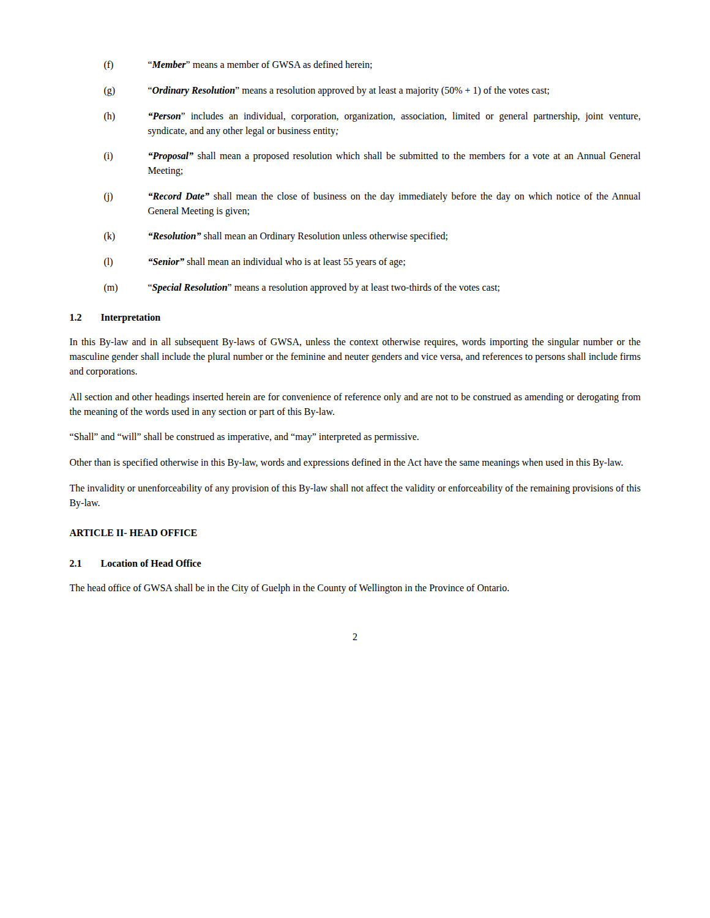(f)
“Member” means a member of GWSA as defined herein;
(g)
“Ordinary Resolution” means a resolution approved by at least a majority (50% + 1) of the votes cast;
(h)
“Person” includes an individual, corporation, organization, association, limited or general partnership, joint venture, syndicate, and any other legal or business entity;
(i)
“Proposal” shall mean a proposed resolution which shall be submitted to the members for a vote at an Annual General Meeting;
(j)
“Record Date” shall mean the close of business on the day immediately before the day on which notice of the Annual General Meeting is given;
(k)
“Resolution” shall mean an Ordinary Resolution unless otherwise specified;
(l)
“Senior” shall mean an individual who is at least 55 years of age;
(m)
“Special Resolution” means a resolution approved by at least two-thirds of the votes cast;
1.2 Interpretation
In this By-law and in all subsequent By-laws of GWSA, unless the context otherwise requires, words importing the singular number or the masculine gender shall include the plural number or the feminine and neuter genders and vice versa, and references to persons shall include firms and corporations.
All section and other headings inserted herein are for convenience of reference only and are not to be construed as amending or derogating from the meaning of the words used in any section or part of this By-law.
“Shall” and “will” shall be construed as imperative, and “may” interpreted as permissive.
Other than is specified otherwise in this By-law, words and expressions defined in the Act have the same meanings when used in this By-law.
The invalidity or unenforceability of any provision of this By-law shall not affect the validity or enforceability of the remaining provisions of this By-law.
ARTICLE II- HEAD OFFICE
2.1 Location of Head Office
The head office of GWSA shall be in the City of Guelph in the County of Wellington in the Province of Ontario.
2